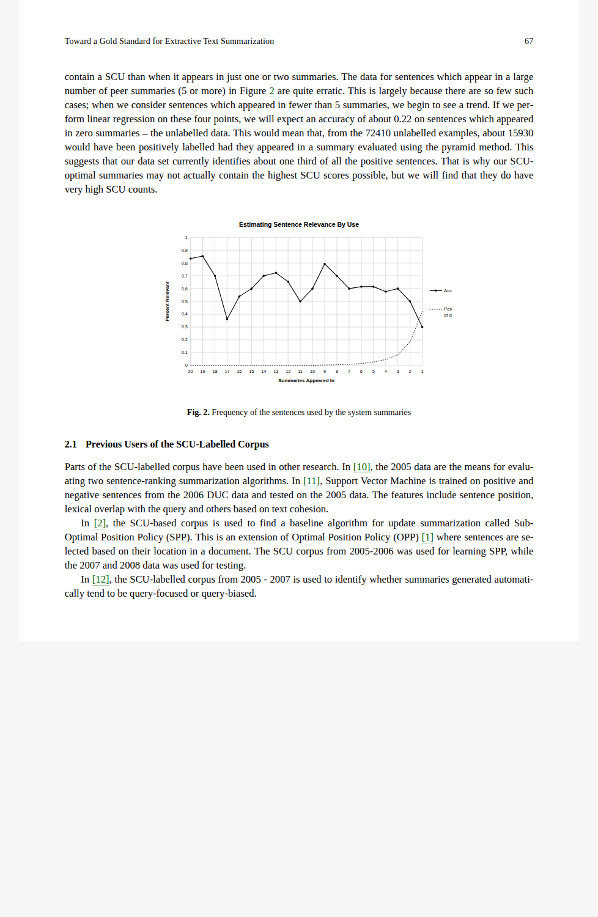Toward a Gold Standard for Extractive Text Summarization 67
contain a SCU than when it appears in just one or two summaries. The data for sentences which appear in a large number of peer summaries (5 or more) in Figure 2 are quite erratic. This is largely because there are so few such cases; when we consider sentences which appeared in fewer than 5 summaries, we begin to see a trend. If we perform linear regression on these four points, we will expect an accuracy of about 0.22 on sentences which appeared in zero summaries – the unlabelled data. This would mean that, from the 72410 unlabelled examples, about 15930 would have been positively labelled had they appeared in a summary evaluated using the pyramid method. This suggests that our data set currently identifies about one third of all the positive sentences. That is why our SCU-optimal summaries may not actually contain the highest SCU scores possible, but we will find that they do have very high SCU counts.
Estimating Sentence Relevance By Use Estimating Sentence Relevance By Use 0 0.1 0.2 0.3 0.4 0.5 0.6 0.7 0.8 0.9 1 Percent Relevant 20 19 18 17 16 15 14 13 12 11 10 9 8 7 6 5 4 3 2 1 Summaries Appeared In Accuracy Percentage of data
Fig. 2. Frequency of the sentences used by the system summaries
2.1 Previous Users of the SCU-Labelled Corpus
Parts of the SCU-labelled corpus have been used in other research. In [10], the 2005 data are the means for evaluating two sentence-ranking summarization algorithms. In [11], Support Vector Machine is trained on positive and negative sentences from the 2006 DUC data and tested on the 2005 data. The features include sentence position, lexical overlap with the query and others based on text cohesion.
In [2], the SCU-based corpus is used to find a baseline algorithm for update summarization called Sub-Optimal Position Policy (SPP). This is an extension of Optimal Position Policy (OPP) [1] where sentences are selected based on their location in a document. The SCU corpus from 2005-2006 was used for learning SPP, while the 2007 and 2008 data was used for testing.
In [12], the SCU-labelled corpus from 2005 - 2007 is used to identify whether summaries generated automatically tend to be query-focused or query-biased.